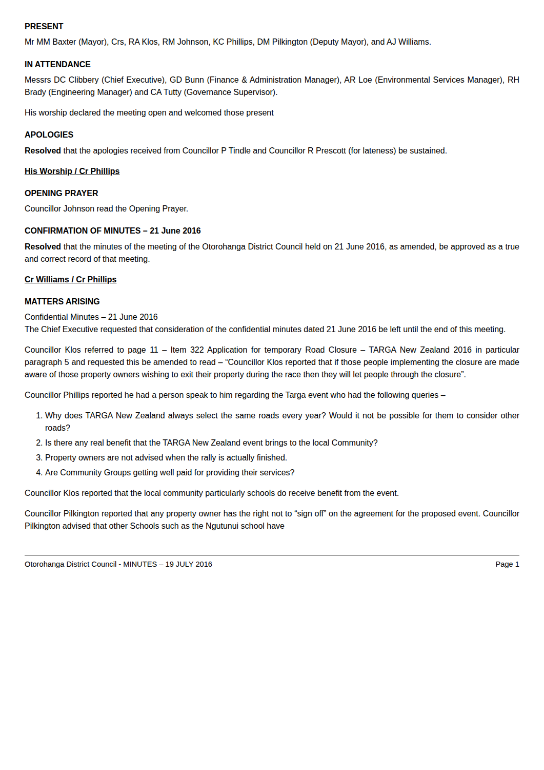PRESENT
Mr MM Baxter (Mayor), Crs, RA Klos, RM Johnson, KC Phillips, DM Pilkington (Deputy Mayor), and AJ Williams.
IN ATTENDANCE
Messrs DC Clibbery (Chief Executive), GD Bunn (Finance & Administration Manager), AR Loe (Environmental Services Manager), RH Brady (Engineering Manager) and CA Tutty (Governance Supervisor).
His worship declared the meeting open and welcomed those present
APOLOGIES
Resolved that the apologies received from Councillor P Tindle and Councillor R Prescott (for lateness) be sustained.
His Worship / Cr Phillips
OPENING PRAYER
Councillor Johnson read the Opening Prayer.
CONFIRMATION OF MINUTES – 21 June 2016
Resolved that the minutes of the meeting of the Otorohanga District Council held on 21 June 2016, as amended, be approved as a true and correct record of that meeting.
Cr Williams / Cr Phillips
MATTERS ARISING
Confidential Minutes – 21 June 2016
The Chief Executive requested that consideration of the confidential minutes dated 21 June 2016 be left until the end of this meeting.
Councillor Klos referred to page 11 – Item 322 Application for temporary Road Closure – TARGA New Zealand 2016 in particular paragraph 5 and requested this be amended to read – “Councillor Klos reported that if those people implementing the closure are made aware of those property owners wishing to exit their property during the race then they will let people through the closure”.
Councillor Phillips reported he had a person speak to him regarding the Targa event who had the following queries –
Why does TARGA New Zealand always select the same roads every year? Would it not be possible for them to consider other roads?
Is there any real benefit that the TARGA New Zealand event brings to the local Community?
Property owners are not advised when the rally is actually finished.
Are Community Groups getting well paid for providing their services?
Councillor Klos reported that the local community particularly schools do receive benefit from the event.
Councillor Pilkington reported that any property owner has the right not to “sign off” on the agreement for the proposed event. Councillor Pilkington advised that other Schools such as the Ngutunui school have
Otorohanga District Council - MINUTES – 19 JULY 2016 Page 1